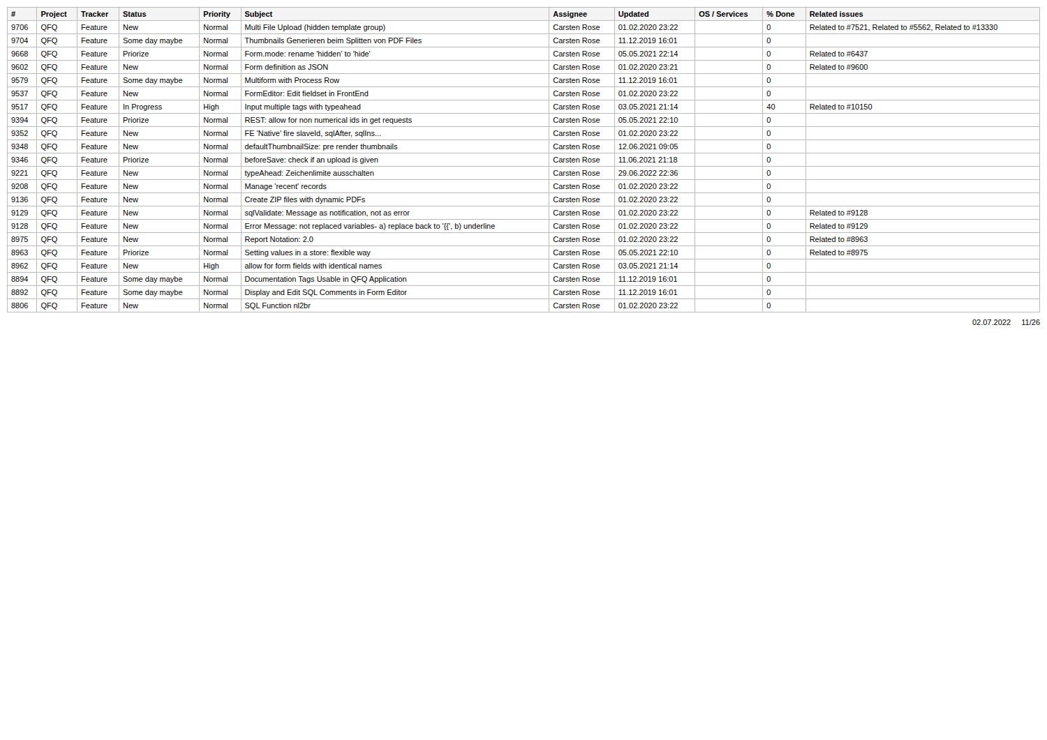| # | Project | Tracker | Status | Priority | Subject | Assignee | Updated | OS / Services | % Done | Related issues |
| --- | --- | --- | --- | --- | --- | --- | --- | --- | --- | --- |
| 9706 | QFQ | Feature | New | Normal | Multi File Upload (hidden template group) | Carsten Rose | 01.02.2020 23:22 | | 0 | Related to #7521, Related to #5562, Related to #13330 |
| 9704 | QFQ | Feature | Some day maybe | Normal | Thumbnails Generieren beim Splitten von PDF Files | Carsten Rose | 11.12.2019 16:01 | | 0 | |
| 9668 | QFQ | Feature | Priorize | Normal | Form.mode: rename 'hidden' to 'hide' | Carsten Rose | 05.05.2021 22:14 | | 0 | Related to #6437 |
| 9602 | QFQ | Feature | New | Normal | Form definition as JSON | Carsten Rose | 01.02.2020 23:21 | | 0 | Related to #9600 |
| 9579 | QFQ | Feature | Some day maybe | Normal | Multiform with Process Row | Carsten Rose | 11.12.2019 16:01 | | 0 | |
| 9537 | QFQ | Feature | New | Normal | FormEditor: Edit fieldset in FrontEnd | Carsten Rose | 01.02.2020 23:22 | | 0 | |
| 9517 | QFQ | Feature | In Progress | High | Input multiple tags with typeahead | Carsten Rose | 03.05.2021 21:14 | | 40 | Related to #10150 |
| 9394 | QFQ | Feature | Priorize | Normal | REST: allow for non numerical ids in get requests | Carsten Rose | 05.05.2021 22:10 | | 0 | |
| 9352 | QFQ | Feature | New | Normal | FE 'Native' fire slaveId, sqlAfter, sqlIns... | Carsten Rose | 01.02.2020 23:22 | | 0 | |
| 9348 | QFQ | Feature | New | Normal | defaultThumbnailSize: pre render thumbnails | Carsten Rose | 12.06.2021 09:05 | | 0 | |
| 9346 | QFQ | Feature | Priorize | Normal | beforeSave: check if an upload is given | Carsten Rose | 11.06.2021 21:18 | | 0 | |
| 9221 | QFQ | Feature | New | Normal | typeAhead: Zeichenlimite ausschalten | Carsten Rose | 29.06.2022 22:36 | | 0 | |
| 9208 | QFQ | Feature | New | Normal | Manage 'recent' records | Carsten Rose | 01.02.2020 23:22 | | 0 | |
| 9136 | QFQ | Feature | New | Normal | Create ZIP files with dynamic PDFs | Carsten Rose | 01.02.2020 23:22 | | 0 | |
| 9129 | QFQ | Feature | New | Normal | sqlValidate: Message as notification, not as error | Carsten Rose | 01.02.2020 23:22 | | 0 | Related to #9128 |
| 9128 | QFQ | Feature | New | Normal | Error Message: not replaced variables- a) replace back to '{{', b) underline | Carsten Rose | 01.02.2020 23:22 | | 0 | Related to #9129 |
| 8975 | QFQ | Feature | New | Normal | Report Notation: 2.0 | Carsten Rose | 01.02.2020 23:22 | | 0 | Related to #8963 |
| 8963 | QFQ | Feature | Priorize | Normal | Setting values in a store: flexible way | Carsten Rose | 05.05.2021 22:10 | | 0 | Related to #8975 |
| 8962 | QFQ | Feature | New | High | allow for form fields with identical names | Carsten Rose | 03.05.2021 21:14 | | 0 | |
| 8894 | QFQ | Feature | Some day maybe | Normal | Documentation Tags Usable in QFQ Application | Carsten Rose | 11.12.2019 16:01 | | 0 | |
| 8892 | QFQ | Feature | Some day maybe | Normal | Display and Edit SQL Comments in Form Editor | Carsten Rose | 11.12.2019 16:01 | | 0 | |
| 8806 | QFQ | Feature | New | Normal | SQL Function nl2br | Carsten Rose | 01.02.2020 23:22 | | 0 | |
02.07.2022 11/26